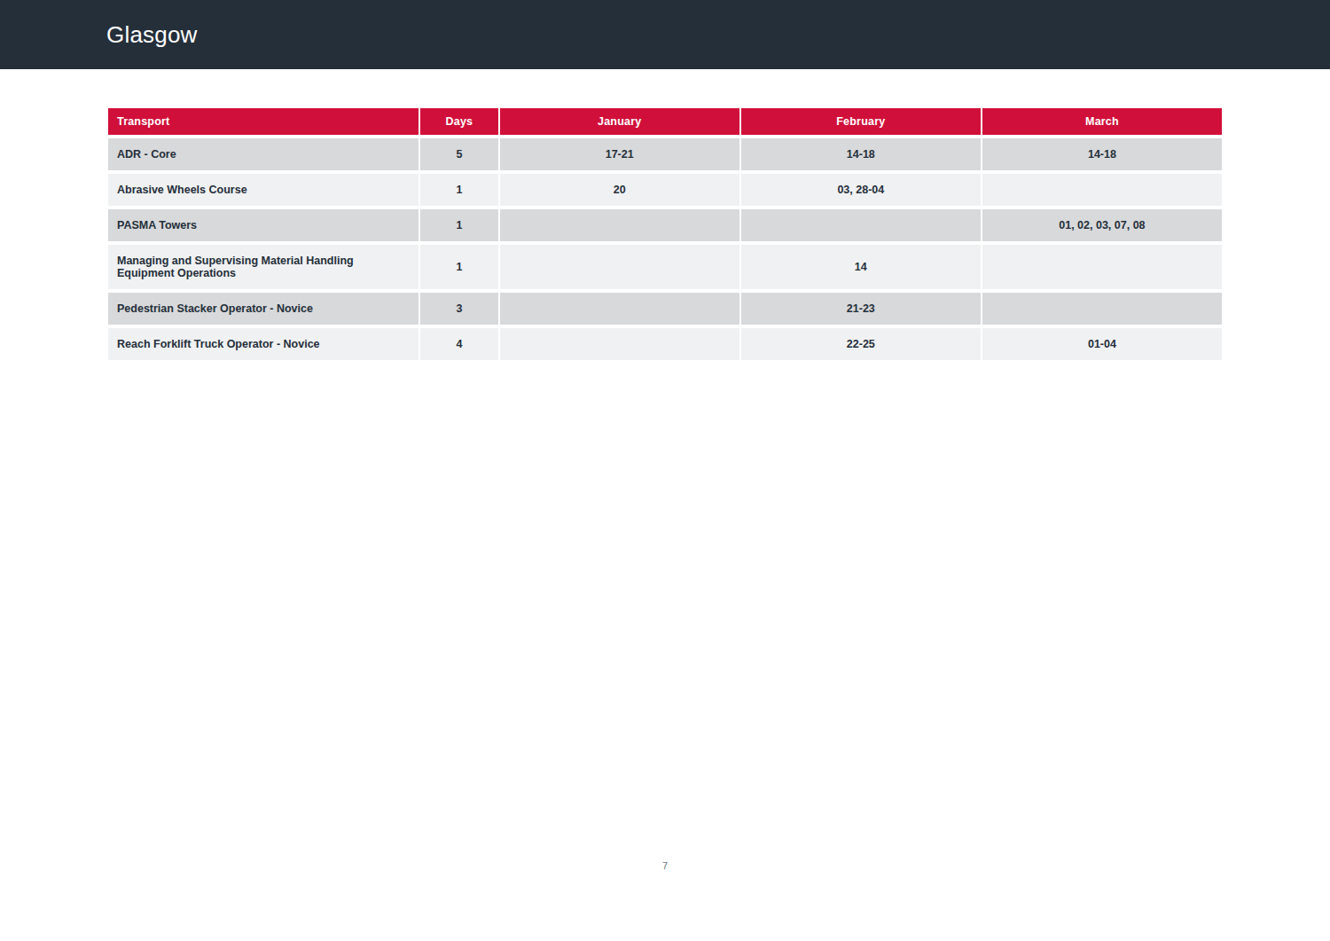Glasgow
| Transport | Days | January | February | March |
| --- | --- | --- | --- | --- |
| ADR - Core | 5 | 17-21 | 14-18 | 14-18 |
| Abrasive Wheels Course | 1 | 20 | 03, 28-04 | |
| PASMA Towers | 1 | | | 01, 02, 03, 07, 08 |
| Managing and Supervising Material Handling Equipment Operations | 1 | | 14 | |
| Pedestrian Stacker Operator - Novice | 3 | | 21-23 | |
| Reach Forklift Truck Operator - Novice | 4 | | 22-25 | 01-04 |
7